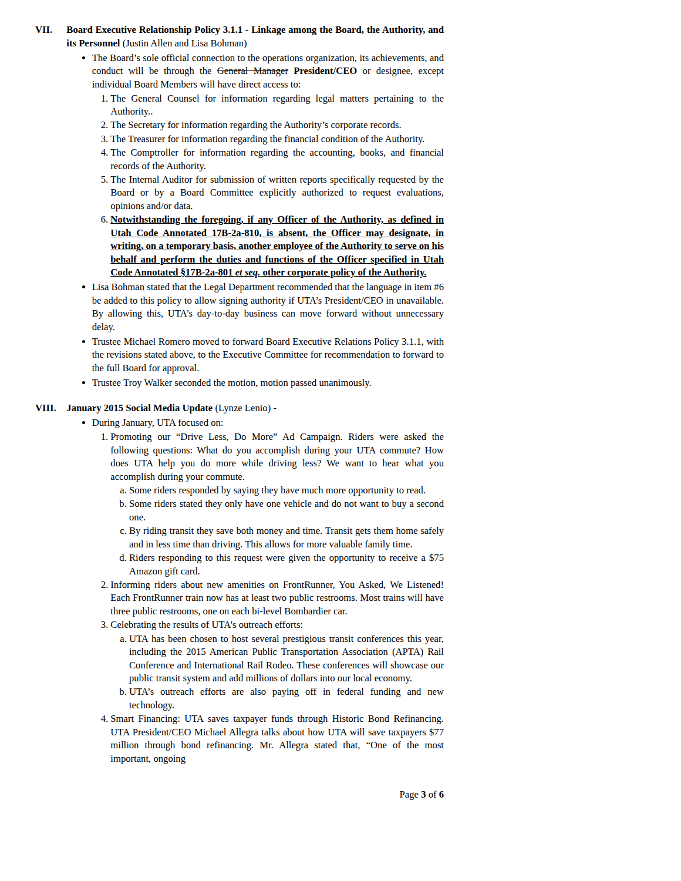VII.
Board Executive Relationship Policy 3.1.1 - Linkage among the Board, the Authority, and its Personnel (Justin Allen and Lisa Bohman)
The Board’s sole official connection to the operations organization, its achievements, and conduct will be through the General Manager President/CEO or designee, except individual Board Members will have direct access to:
The General Counsel for information regarding legal matters pertaining to the Authority..
The Secretary for information regarding the Authority’s corporate records.
The Treasurer for information regarding the financial condition of the Authority.
The Comptroller for information regarding the accounting, books, and financial records of the Authority.
The Internal Auditor for submission of written reports specifically requested by the Board or by a Board Committee explicitly authorized to request evaluations, opinions and/or data.
Notwithstanding the foregoing, if any Officer of the Authority, as defined in Utah Code Annotated 17B-2a-810, is absent, the Officer may designate, in writing, on a temporary basis, another employee of the Authority to serve on his behalf and perform the duties and functions of the Officer specified in Utah Code Annotated §17B-2a-801 et seq. other corporate policy of the Authority.
Lisa Bohman stated that the Legal Department recommended that the language in item #6 be added to this policy to allow signing authority if UTA’s President/CEO in unavailable. By allowing this, UTA’s day-to-day business can move forward without unnecessary delay.
Trustee Michael Romero moved to forward Board Executive Relations Policy 3.1.1, with the revisions stated above, to the Executive Committee for recommendation to forward to the full Board for approval.
Trustee Troy Walker seconded the motion, motion passed unanimously.
VIII.
January 2015 Social Media Update (Lynze Lenio) -
During January, UTA focused on:
Promoting our “Drive Less, Do More” Ad Campaign. Riders were asked the following questions: What do you accomplish during your UTA commute? How does UTA help you do more while driving less? We want to hear what you accomplish during your commute.
Some riders responded by saying they have much more opportunity to read.
Some riders stated they only have one vehicle and do not want to buy a second one.
By riding transit they save both money and time. Transit gets them home safely and in less time than driving. This allows for more valuable family time.
Riders responding to this request were given the opportunity to receive a $75 Amazon gift card.
Informing riders about new amenities on FrontRunner, You Asked, We Listened! Each FrontRunner train now has at least two public restrooms. Most trains will have three public restrooms, one on each bi-level Bombardier car.
Celebrating the results of UTA’s outreach efforts:
UTA has been chosen to host several prestigious transit conferences this year, including the 2015 American Public Transportation Association (APTA) Rail Conference and International Rail Rodeo. These conferences will showcase our public transit system and add millions of dollars into our local economy.
UTA’s outreach efforts are also paying off in federal funding and new technology.
Smart Financing: UTA saves taxpayer funds through Historic Bond Refinancing. UTA President/CEO Michael Allegra talks about how UTA will save taxpayers $77 million through bond refinancing. Mr. Allegra stated that, “One of the most important, ongoing
Page 3 of 6